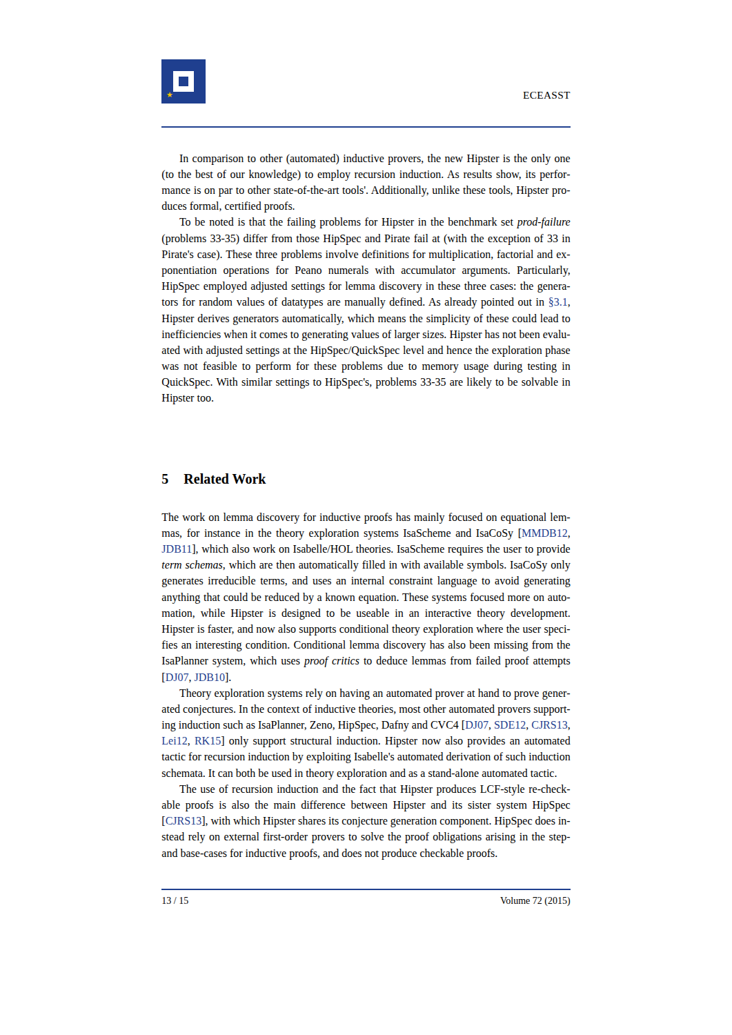★
ECEASST
In comparison to other (automated) inductive provers, the new Hipster is the only one (to the best of our knowledge) to employ recursion induction. As results show, its performance is on par to other state-of-the-art tools'. Additionally, unlike these tools, Hipster produces formal, certified proofs.
To be noted is that the failing problems for Hipster in the benchmark set prod-failure (problems 33-35) differ from those HipSpec and Pirate fail at (with the exception of 33 in Pirate's case). These three problems involve definitions for multiplication, factorial and exponentiation operations for Peano numerals with accumulator arguments. Particularly, HipSpec employed adjusted settings for lemma discovery in these three cases: the generators for random values of datatypes are manually defined. As already pointed out in §3.1, Hipster derives generators automatically, which means the simplicity of these could lead to inefficiencies when it comes to generating values of larger sizes. Hipster has not been evaluated with adjusted settings at the HipSpec/QuickSpec level and hence the exploration phase was not feasible to perform for these problems due to memory usage during testing in QuickSpec. With similar settings to HipSpec's, problems 33-35 are likely to be solvable in Hipster too.
5 Related Work
The work on lemma discovery for inductive proofs has mainly focused on equational lemmas, for instance in the theory exploration systems IsaScheme and IsaCoSy [MMDB12, JDB11], which also work on Isabelle/HOL theories. IsaScheme requires the user to provide term schemas, which are then automatically filled in with available symbols. IsaCoSy only generates irreducible terms, and uses an internal constraint language to avoid generating anything that could be reduced by a known equation. These systems focused more on automation, while Hipster is designed to be useable in an interactive theory development. Hipster is faster, and now also supports conditional theory exploration where the user specifies an interesting condition. Conditional lemma discovery has also been missing from the IsaPlanner system, which uses proof critics to deduce lemmas from failed proof attempts [DJ07, JDB10].
Theory exploration systems rely on having an automated prover at hand to prove generated conjectures. In the context of inductive theories, most other automated provers supporting induction such as IsaPlanner, Zeno, HipSpec, Dafny and CVC4 [DJ07, SDE12, CJRS13, Lei12, RK15] only support structural induction. Hipster now also provides an automated tactic for recursion induction by exploiting Isabelle's automated derivation of such induction schemata. It can both be used in theory exploration and as a stand-alone automated tactic.
The use of recursion induction and the fact that Hipster produces LCF-style re-checkable proofs is also the main difference between Hipster and its sister system HipSpec [CJRS13], with which Hipster shares its conjecture generation component. HipSpec does instead rely on external first-order provers to solve the proof obligations arising in the step- and base-cases for inductive proofs, and does not produce checkable proofs.
13 / 15
Volume 72 (2015)